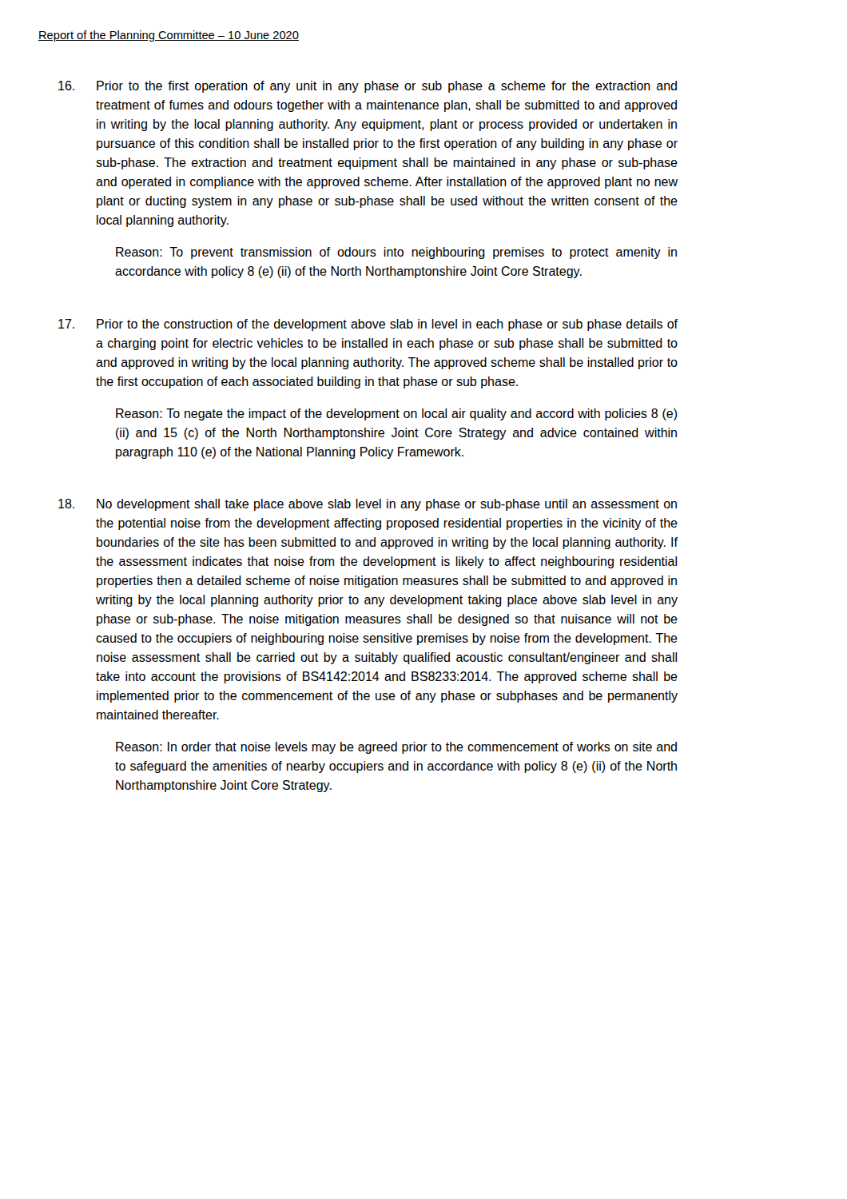Report of the Planning Committee – 10 June 2020
16.
Prior to the first operation of any unit in any phase or sub phase a scheme for the extraction and treatment of fumes and odours together with a maintenance plan, shall be submitted to and approved in writing by the local planning authority. Any equipment, plant or process provided or undertaken in pursuance of this condition shall be installed prior to the first operation of any building in any phase or sub-phase. The extraction and treatment equipment shall be maintained in any phase or sub-phase and operated in compliance with the approved scheme. After installation of the approved plant no new plant or ducting system in any phase or sub-phase shall be used without the written consent of the local planning authority.
Reason: To prevent transmission of odours into neighbouring premises to protect amenity in accordance with policy 8 (e) (ii) of the North Northamptonshire Joint Core Strategy.
17.
Prior to the construction of the development above slab in level in each phase or sub phase details of a charging point for electric vehicles to be installed in each phase or sub phase shall be submitted to and approved in writing by the local planning authority. The approved scheme shall be installed prior to the first occupation of each associated building in that phase or sub phase.
Reason: To negate the impact of the development on local air quality and accord with policies 8 (e) (ii) and 15 (c) of the North Northamptonshire Joint Core Strategy and advice contained within paragraph 110 (e) of the National Planning Policy Framework.
18.
No development shall take place above slab level in any phase or sub-phase until an assessment on the potential noise from the development affecting proposed residential properties in the vicinity of the boundaries of the site has been submitted to and approved in writing by the local planning authority. If the assessment indicates that noise from the development is likely to affect neighbouring residential properties then a detailed scheme of noise mitigation measures shall be submitted to and approved in writing by the local planning authority prior to any development taking place above slab level in any phase or sub-phase. The noise mitigation measures shall be designed so that nuisance will not be caused to the occupiers of neighbouring noise sensitive premises by noise from the development. The noise assessment shall be carried out by a suitably qualified acoustic consultant/engineer and shall take into account the provisions of BS4142:2014 and BS8233:2014. The approved scheme shall be implemented prior to the commencement of the use of any phase or subphases and be permanently maintained thereafter.
Reason: In order that noise levels may be agreed prior to the commencement of works on site and to safeguard the amenities of nearby occupiers and in accordance with policy 8 (e) (ii) of the North Northamptonshire Joint Core Strategy.